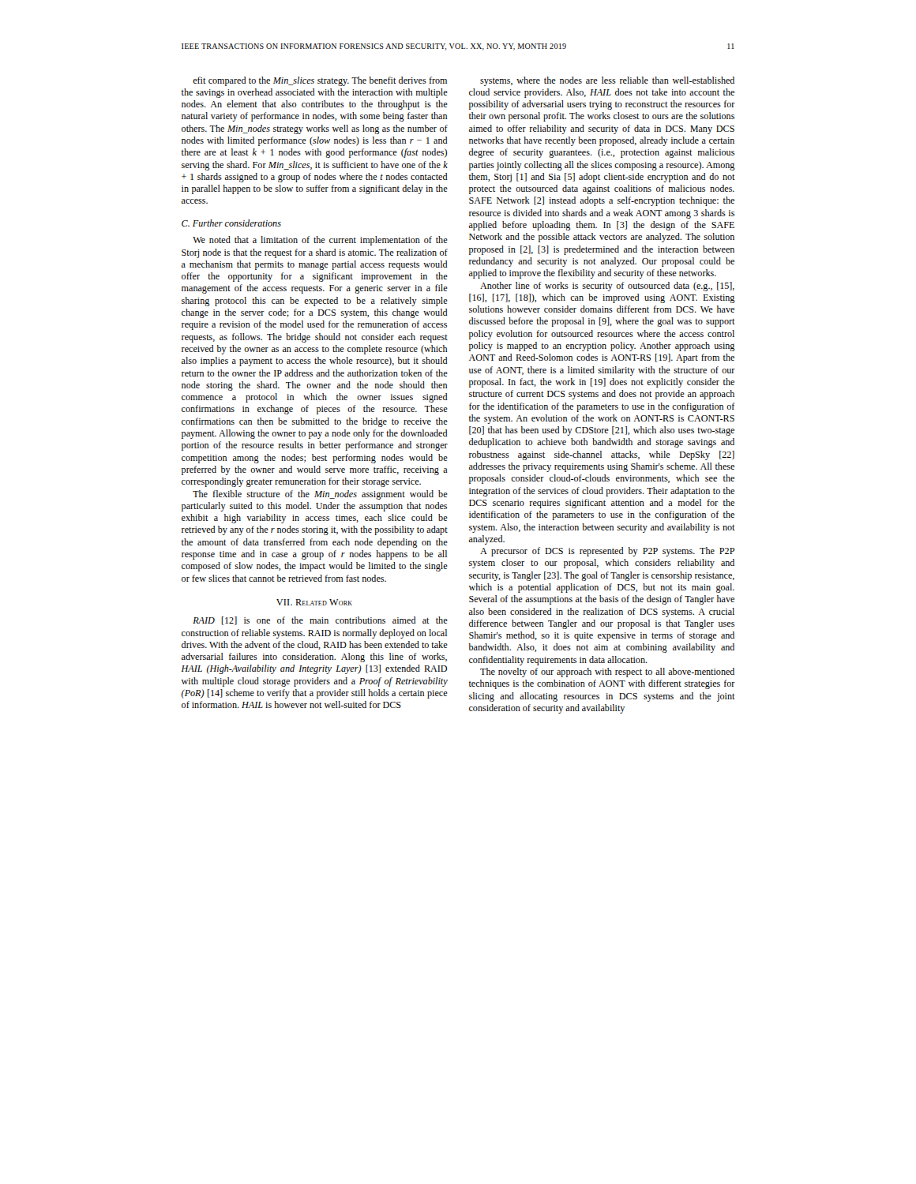IEEE Transactions on Information Forensics and Security, Vol. XX, No. YY, Month 2019 11
efit compared to the Min_slices strategy. The benefit derives from the savings in overhead associated with the interaction with multiple nodes. An element that also contributes to the throughput is the natural variety of performance in nodes, with some being faster than others. The Min_nodes strategy works well as long as the number of nodes with limited performance (slow nodes) is less than r − 1 and there are at least k + 1 nodes with good performance (fast nodes) serving the shard. For Min_slices, it is sufficient to have one of the k + 1 shards assigned to a group of nodes where the t nodes contacted in parallel happen to be slow to suffer from a significant delay in the access.
C. Further considerations
We noted that a limitation of the current implementation of the Storj node is that the request for a shard is atomic. The realization of a mechanism that permits to manage partial access requests would offer the opportunity for a significant improvement in the management of the access requests. For a generic server in a file sharing protocol this can be expected to be a relatively simple change in the server code; for a DCS system, this change would require a revision of the model used for the remuneration of access requests, as follows. The bridge should not consider each request received by the owner as an access to the complete resource (which also implies a payment to access the whole resource), but it should return to the owner the IP address and the authorization token of the node storing the shard. The owner and the node should then commence a protocol in which the owner issues signed confirmations in exchange of pieces of the resource. These confirmations can then be submitted to the bridge to receive the payment. Allowing the owner to pay a node only for the downloaded portion of the resource results in better performance and stronger competition among the nodes; best performing nodes would be preferred by the owner and would serve more traffic, receiving a correspondingly greater remuneration for their storage service.
The flexible structure of the Min_nodes assignment would be particularly suited to this model. Under the assumption that nodes exhibit a high variability in access times, each slice could be retrieved by any of the r nodes storing it, with the possibility to adapt the amount of data transferred from each node depending on the response time and in case a group of r nodes happens to be all composed of slow nodes, the impact would be limited to the single or few slices that cannot be retrieved from fast nodes.
VII. Related Work
RAID [12] is one of the main contributions aimed at the construction of reliable systems. RAID is normally deployed on local drives. With the advent of the cloud, RAID has been extended to take adversarial failures into consideration. Along this line of works, HAIL (High-Availability and Integrity Layer) [13] extended RAID with multiple cloud storage providers and a Proof of Retrievability (PoR) [14] scheme to verify that a provider still holds a certain piece of information. HAIL is however not well-suited for DCS
systems, where the nodes are less reliable than well-established cloud service providers. Also, HAIL does not take into account the possibility of adversarial users trying to reconstruct the resources for their own personal profit. The works closest to ours are the solutions aimed to offer reliability and security of data in DCS. Many DCS networks that have recently been proposed, already include a certain degree of security guarantees. (i.e., protection against malicious parties jointly collecting all the slices composing a resource). Among them, Storj [1] and Sia [5] adopt client-side encryption and do not protect the outsourced data against coalitions of malicious nodes. SAFE Network [2] instead adopts a self-encryption technique: the resource is divided into shards and a weak AONT among 3 shards is applied before uploading them. In [3] the design of the SAFE Network and the possible attack vectors are analyzed. The solution proposed in [2], [3] is predetermined and the interaction between redundancy and security is not analyzed. Our proposal could be applied to improve the flexibility and security of these networks.
Another line of works is security of outsourced data (e.g., [15], [16], [17], [18]), which can be improved using AONT. Existing solutions however consider domains different from DCS. We have discussed before the proposal in [9], where the goal was to support policy evolution for outsourced resources where the access control policy is mapped to an encryption policy. Another approach using AONT and Reed-Solomon codes is AONT-RS [19]. Apart from the use of AONT, there is a limited similarity with the structure of our proposal. In fact, the work in [19] does not explicitly consider the structure of current DCS systems and does not provide an approach for the identification of the parameters to use in the configuration of the system. An evolution of the work on AONT-RS is CAONT-RS [20] that has been used by CDStore [21], which also uses two-stage deduplication to achieve both bandwidth and storage savings and robustness against side-channel attacks, while DepSky [22] addresses the privacy requirements using Shamir's scheme. All these proposals consider cloud-of-clouds environments, which see the integration of the services of cloud providers. Their adaptation to the DCS scenario requires significant attention and a model for the identification of the parameters to use in the configuration of the system. Also, the interaction between security and availability is not analyzed.
A precursor of DCS is represented by P2P systems. The P2P system closer to our proposal, which considers reliability and security, is Tangler [23]. The goal of Tangler is censorship resistance, which is a potential application of DCS, but not its main goal. Several of the assumptions at the basis of the design of Tangler have also been considered in the realization of DCS systems. A crucial difference between Tangler and our proposal is that Tangler uses Shamir's method, so it is quite expensive in terms of storage and bandwidth. Also, it does not aim at combining availability and confidentiality requirements in data allocation.
The novelty of our approach with respect to all above-mentioned techniques is the combination of AONT with different strategies for slicing and allocating resources in DCS systems and the joint consideration of security and availability